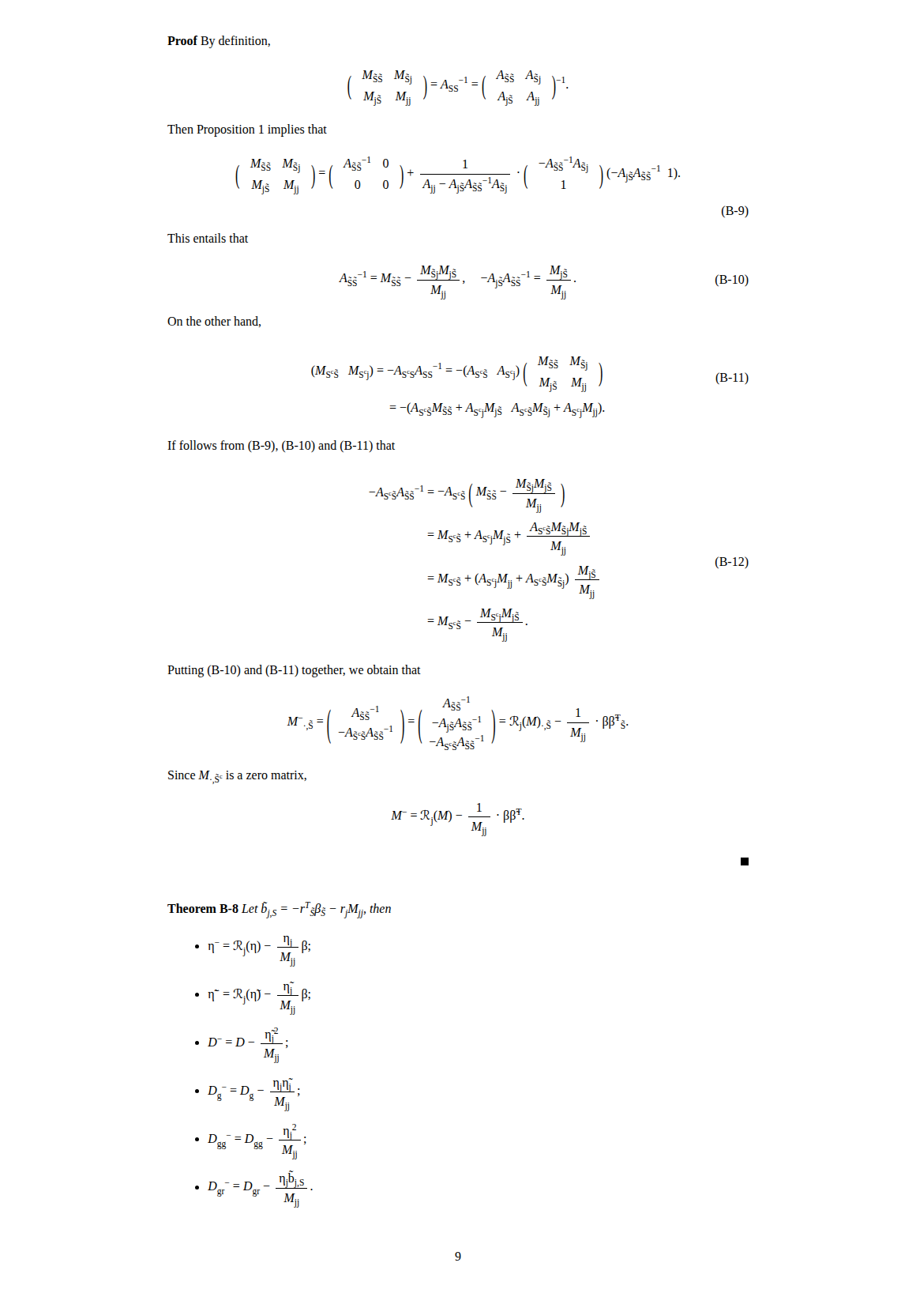Proof By definition,
(
| M S̃S̃ | M S̃j |
| M jS̃ | M jj |
) = ASS−1 = (
| A S̃S̃ | A S̃j |
| A jS̃ | A jj |
)−1.
Then Proposition 1 implies that
(
| M S̃S̃ | M S̃j |
| M jS̃ | M jj |
) = (
| A S̃S̃ −1 | 0 |
| 0 | 0 |
) + 1 Ajj − AjS̃AS̃S̃−1AS̃j · (
| − A S̃S̃ −1 A S̃j |
| 1 |
) (−AjS̃AS̃S̃−1 1).
(B-9)
This entails that
AS̃S̃−1 = MS̃S̃ − MS̃jMjS̃ Mjj , −AjS̃AS̃S̃−1 = MjS̃ Mjj .
(B-10)
On the other hand,
(MScS̃ MScj) = −AScSASS−1 = −(AScS̃ AScj) (
| M S̃S̃ | M S̃j |
| M jS̃ | M jj |
) = −(AScS̃MS̃S̃ + AScjMjS̃ AScS̃MS̃j + AScjMjj).
(B-11)
If follows from (B-9), (B-10) and (B-11) that
−AScS̃AS̃S̃−1 = −AScS̃ ( MS̃S̃ − MS̃jMjS̃ Mjj ) = MScS̃ + AScjMjS̃ + AScS̃MS̃jMjS̃ Mjj = MScS̃ + (AScjMjj + AScS̃MS̃j) MjS̃ Mjj = MScS̃ − MScjMjS̃ Mjj .
(B-12)
Putting (B-10) and (B-11) together, we obtain that
M−·,S̃ = ( AS̃S̃−1 −AS̃cS̃AS̃S̃−1 ) = ( AS̃S̃−1 −AjS̃AS̃S̃−1 −AScS̃AS̃S̃−1 ) = ℛj(M)·,S̃ − 1 Mjj · ββ̃TS̃.
Since M·,S̃c is a zero matrix,
M− = ℛj(M) − 1 Mjj · ββ̃T.
Theorem B-8 Let b̃j,S = −rTS̃βS̃ − rjMjj, then
η− = ℛj(η) − ηj Mjjβ;
η̃− = ℛj(η̃) − η̃j Mjjβ;
D− = D − η̃j2 Mjj;
Dg− = Dg − ηjη̃j Mjj;
Dgg− = Dgg − ηj2 Mjj;
Dgr− = Dgr − ηjb̃j,S Mjj.
9